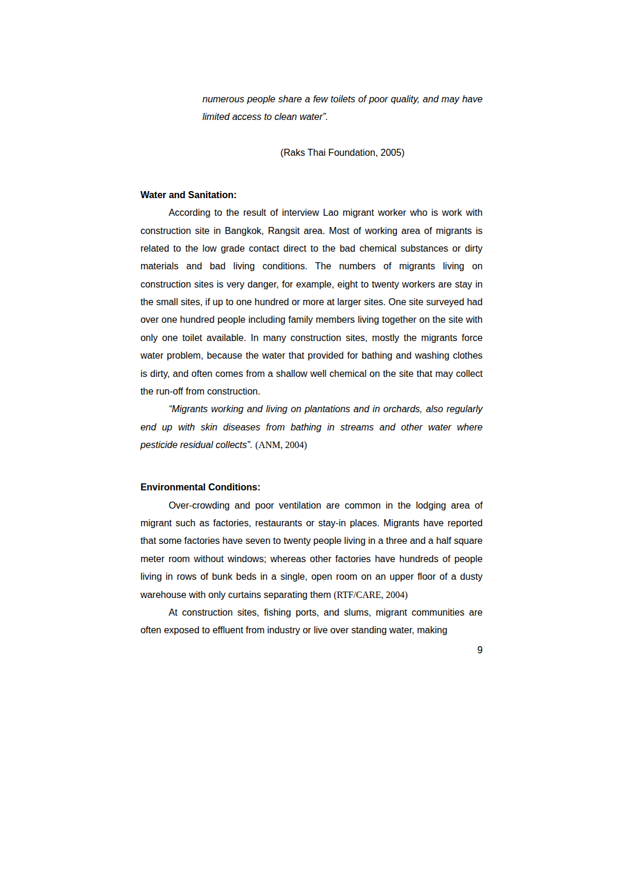numerous people share a few toilets of poor quality, and may have limited access to clean water”.
(Raks Thai Foundation, 2005)
Water and Sanitation:
According to the result of interview Lao migrant worker who is work with construction site in Bangkok, Rangsit area. Most of working area of migrants is related to the low grade contact direct to the bad chemical substances or dirty materials and bad living conditions. The numbers of migrants living on construction sites is very danger, for example, eight to twenty workers are stay in the small sites, if up to one hundred or more at larger sites. One site surveyed had over one hundred people including family members living together on the site with only one toilet available. In many construction sites, mostly the migrants force water problem, because the water that provided for bathing and washing clothes is dirty, and often comes from a shallow well chemical on the site that may collect the run-off from construction.
“Migrants working and living on plantations and in orchards, also regularly end up with skin diseases from bathing in streams and other water where pesticide residual collects”. (ANM, 2004)
Environmental Conditions:
Over-crowding and poor ventilation are common in the lodging area of migrant such as factories, restaurants or stay-in places. Migrants have reported that some factories have seven to twenty people living in a three and a half square meter room without windows; whereas other factories have hundreds of people living in rows of bunk beds in a single, open room on an upper floor of a dusty warehouse with only curtains separating them (RTF/CARE, 2004)
At construction sites, fishing ports, and slums, migrant communities are often exposed to effluent from industry or live over standing water, making
9